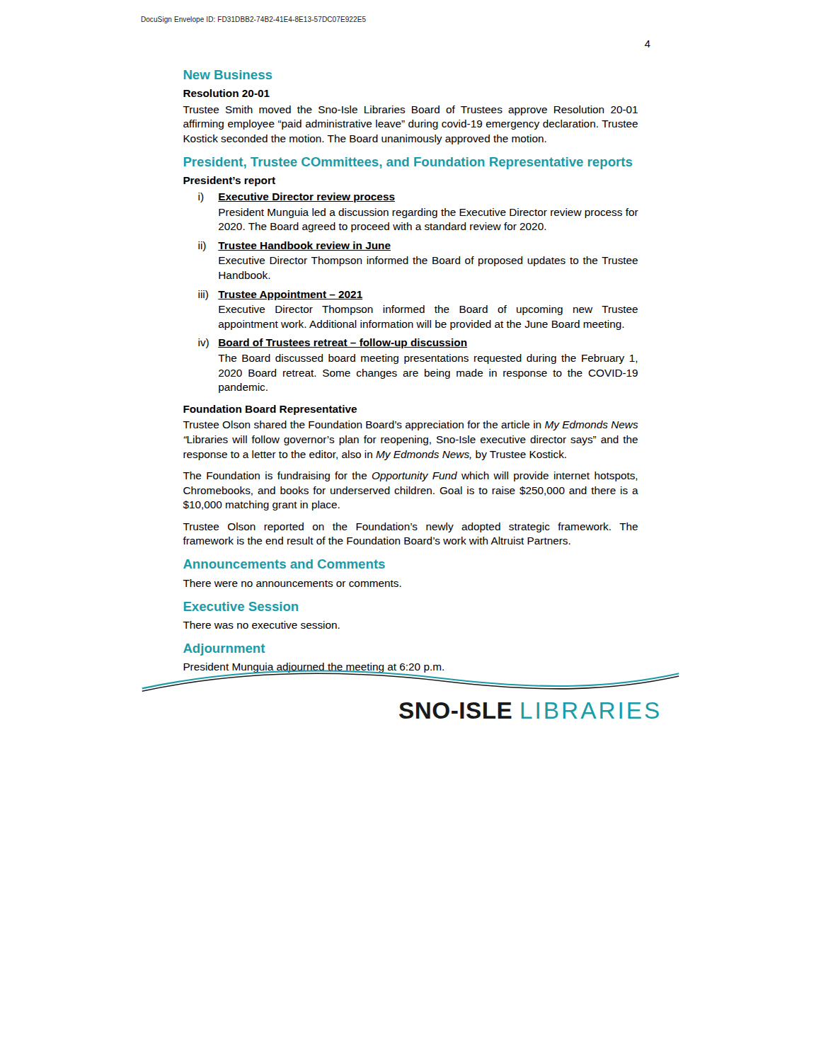DocuSign Envelope ID: FD31DBB2-74B2-41E4-8E13-57DC07E922E5
4
New Business
Resolution 20-01
Trustee Smith moved the Sno-Isle Libraries Board of Trustees approve Resolution 20-01 affirming employee “paid administrative leave” during covid-19 emergency declaration. Trustee Kostick seconded the motion. The Board unanimously approved the motion.
President, Trustee COmmittees, and Foundation Representative reports
President’s report
Executive Director review process President Munguia led a discussion regarding the Executive Director review process for 2020. The Board agreed to proceed with a standard review for 2020.
Trustee Handbook review in June Executive Director Thompson informed the Board of proposed updates to the Trustee Handbook.
Trustee Appointment – 2021 Executive Director Thompson informed the Board of upcoming new Trustee appointment work. Additional information will be provided at the June Board meeting.
Board of Trustees retreat – follow-up discussion The Board discussed board meeting presentations requested during the February 1, 2020 Board retreat. Some changes are being made in response to the COVID-19 pandemic.
Foundation Board Representative
Trustee Olson shared the Foundation Board’s appreciation for the article in My Edmonds News “Libraries will follow governor’s plan for reopening, Sno-Isle executive director says” and the response to a letter to the editor, also in My Edmonds News, by Trustee Kostick.
The Foundation is fundraising for the Opportunity Fund which will provide internet hotspots, Chromebooks, and books for underserved children. Goal is to raise $250,000 and there is a $10,000 matching grant in place.
Trustee Olson reported on the Foundation’s newly adopted strategic framework. The framework is the end result of the Foundation Board’s work with Altruist Partners.
Announcements and Comments
There were no announcements or comments.
Executive Session
There was no executive session.
Adjournment
President Munguia adjourned the meeting at 6:20 p.m.
SNO-ISLE LIBRARIES